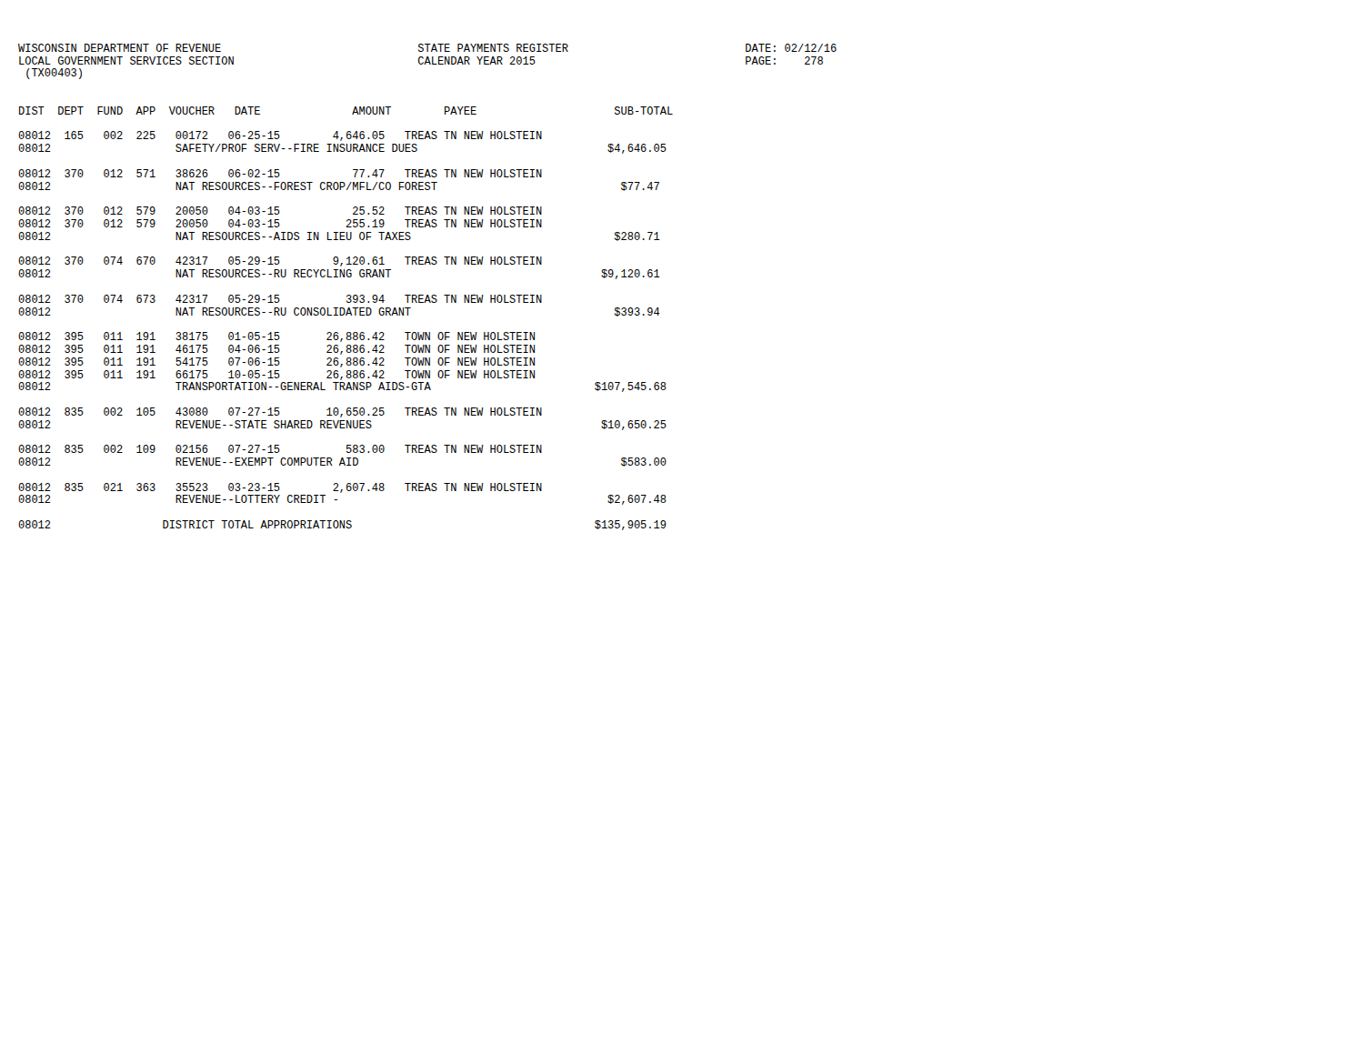WISCONSIN DEPARTMENT OF REVENUE STATE PAYMENTS REGISTER DATE: 02/12/16 LOCAL GOVERNMENT SERVICES SECTION CALENDAR YEAR 2015 PAGE: 278 (TX00403) DIST DEPT FUND APP VOUCHER DATE AMOUNT PAYEE SUB-TOTAL 08012 165 002 225 00172 06-25-15 4,646.05 TREAS TN NEW HOLSTEIN 08012 SAFETY/PROF SERV--FIRE INSURANCE DUES $4,646.05 08012 370 012 571 38626 06-02-15 77.47 TREAS TN NEW HOLSTEIN 08012 NAT RESOURCES--FOREST CROP/MFL/CO FOREST $77.47 08012 370 012 579 20050 04-03-15 25.52 TREAS TN NEW HOLSTEIN 08012 370 012 579 20050 04-03-15 255.19 TREAS TN NEW HOLSTEIN 08012 NAT RESOURCES--AIDS IN LIEU OF TAXES $280.71 08012 370 074 670 42317 05-29-15 9,120.61 TREAS TN NEW HOLSTEIN 08012 NAT RESOURCES--RU RECYCLING GRANT $9,120.61 08012 370 074 673 42317 05-29-15 393.94 TREAS TN NEW HOLSTEIN 08012 NAT RESOURCES--RU CONSOLIDATED GRANT $393.94 08012 395 011 191 38175 01-05-15 26,886.42 TOWN OF NEW HOLSTEIN 08012 395 011 191 46175 04-06-15 26,886.42 TOWN OF NEW HOLSTEIN 08012 395 011 191 54175 07-06-15 26,886.42 TOWN OF NEW HOLSTEIN 08012 395 011 191 66175 10-05-15 26,886.42 TOWN OF NEW HOLSTEIN 08012 TRANSPORTATION--GENERAL TRANSP AIDS-GTA $107,545.68 08012 835 002 105 43080 07-27-15 10,650.25 TREAS TN NEW HOLSTEIN 08012 REVENUE--STATE SHARED REVENUES $10,650.25 08012 835 002 109 02156 07-27-15 583.00 TREAS TN NEW HOLSTEIN 08012 REVENUE--EXEMPT COMPUTER AID $583.00 08012 835 021 363 35523 03-23-15 2,607.48 TREAS TN NEW HOLSTEIN 08012 REVENUE--LOTTERY CREDIT - $2,607.48 08012 DISTRICT TOTAL APPROPRIATIONS $135,905.19